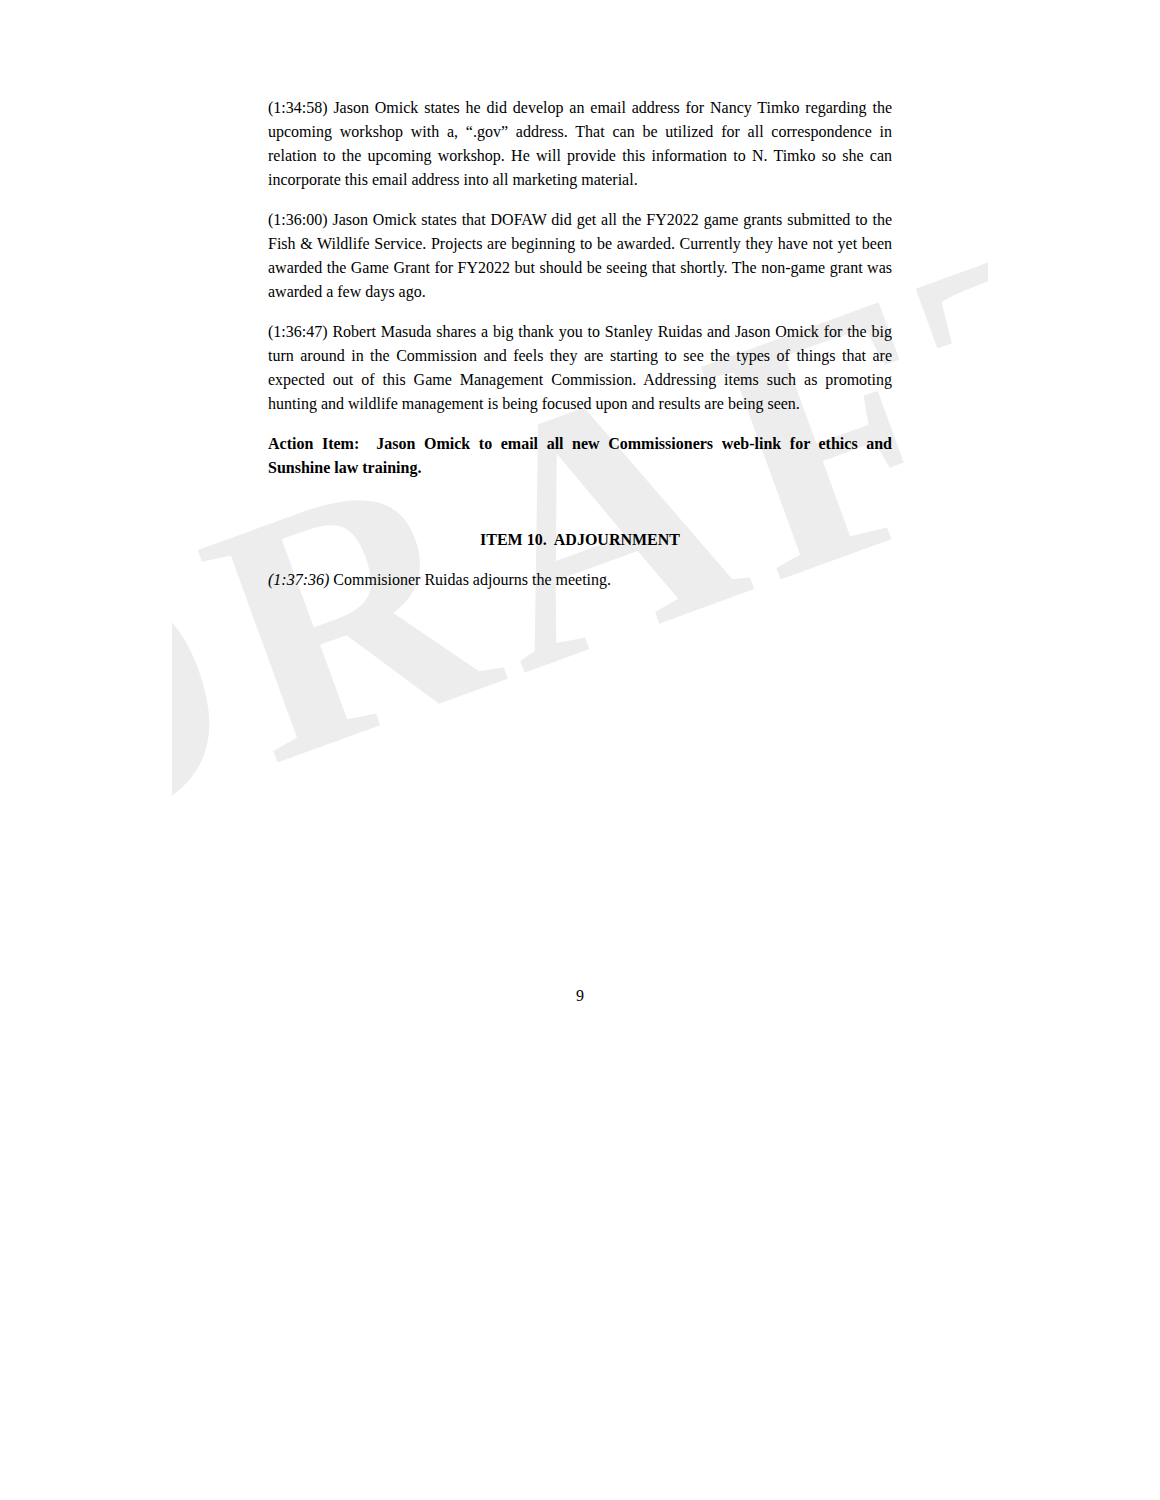DRAFT
(1:34:58) Jason Omick states he did develop an email address for Nancy Timko regarding the upcoming workshop with a, “.gov” address. That can be utilized for all correspondence in relation to the upcoming workshop. He will provide this information to N. Timko so she can incorporate this email address into all marketing material.
(1:36:00) Jason Omick states that DOFAW did get all the FY2022 game grants submitted to the Fish & Wildlife Service. Projects are beginning to be awarded. Currently they have not yet been awarded the Game Grant for FY2022 but should be seeing that shortly. The non-game grant was awarded a few days ago.
(1:36:47) Robert Masuda shares a big thank you to Stanley Ruidas and Jason Omick for the big turn around in the Commission and feels they are starting to see the types of things that are expected out of this Game Management Commission. Addressing items such as promoting hunting and wildlife management is being focused upon and results are being seen.
Action Item: Jason Omick to email all new Commissioners web-link for ethics and Sunshine law training.
ITEM 10. ADJOURNMENT
(1:37:36) Commisioner Ruidas adjourns the meeting.
9